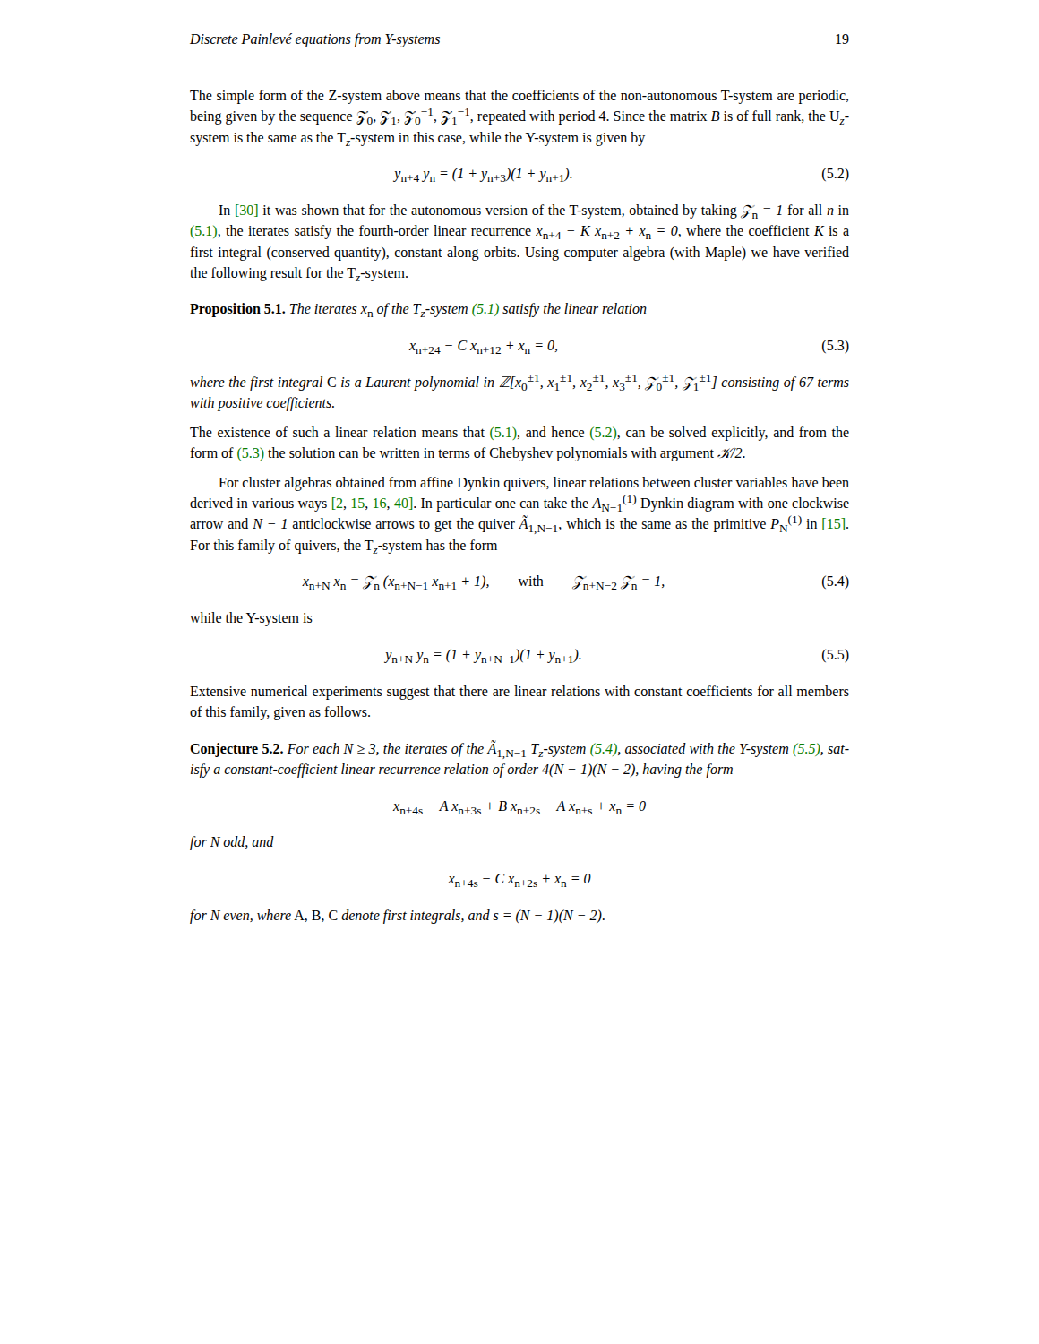Discrete Painlevé equations from Y-systems 19
The simple form of the Z-system above means that the coefficients of the non-autonomous T-system are periodic, being given by the sequence 𝒵0, 𝒵1, 𝒵0−1, 𝒵1−1, repeated with period 4. Since the matrix B is of full rank, the Uz-system is the same as the Tz-system in this case, while the Y-system is given by
yn+4 yn = (1 + yn+3)(1 + yn+1).
(5.2)
In [30] it was shown that for the autonomous version of the T-system, obtained by taking 𝒵n = 1 for all n in (5.1), the iterates satisfy the fourth-order linear recurrence xn+4 − K xn+2 + xn = 0, where the coefficient K is a first integral (conserved quantity), constant along orbits. Using computer algebra (with Maple) we have verified the following result for the Tz-system.
Proposition 5.1. The iterates xn of the Tz-system (5.1) satisfy the linear relation
xn+24 − C xn+12 + xn = 0,
(5.3)
where the first integral C is a Laurent polynomial in ℤ[x0±1, x1±1, x2±1, x3±1, 𝒵0±1, 𝒵1±1] consisting of 67 terms with positive coefficients.
The existence of such a linear relation means that (5.1), and hence (5.2), can be solved explicitly, and from the form of (5.3) the solution can be written in terms of Chebyshev polynomials with argument 𝒦/2.
For cluster algebras obtained from affine Dynkin quivers, linear relations between cluster variables have been derived in various ways [2, 15, 16, 40]. In particular one can take the AN−1(1) Dynkin diagram with one clockwise arrow and N − 1 anticlockwise arrows to get the quiver Ã1,N−1, which is the same as the primitive PN(1) in [15]. For this family of quivers, the Tz-system has the form
xn+N xn = 𝒵n (xn+N−1 xn+1 + 1), with 𝒵n+N−2 𝒵n = 1,
(5.4)
while the Y-system is
yn+N yn = (1 + yn+N−1)(1 + yn+1).
(5.5)
Extensive numerical experiments suggest that there are linear relations with constant coefficients for all members of this family, given as follows.
Conjecture 5.2. For each N ≥ 3, the iterates of the Ã1,N−1 Tz-system (5.4), associated with the Y-system (5.5), satisfy a constant-coefficient linear recurrence relation of order 4(N − 1)(N − 2), having the form
xn+4s − A xn+3s + B xn+2s − A xn+s + xn = 0
for N odd, and
xn+4s − C xn+2s + xn = 0
for N even, where A, B, C denote first integrals, and s = (N − 1)(N − 2).